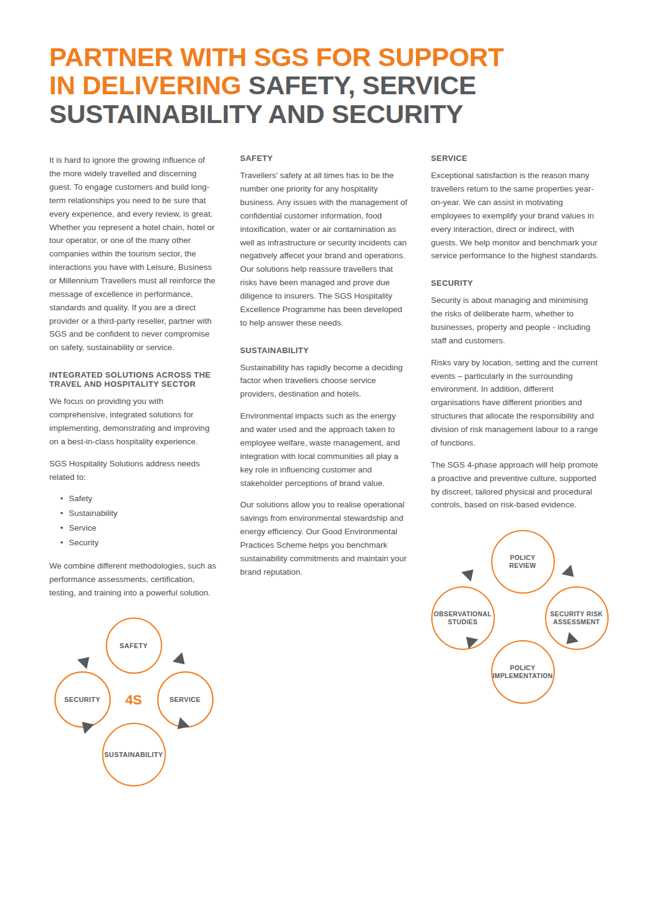Partner with SGS for support
in delivering safety, service
sustainability and security
It is hard to ignore the growing influence of the more widely travelled and discerning guest. To engage customers and build long-term relationships you need to be sure that every experience, and every review, is great. Whether you represent a hotel chain, hotel or tour operator, or one of the many other companies within the tourism sector, the interactions you have with Leisure, Business or Millennium Travellers must all reinforce the message of excellence in performance, standards and quality. If you are a direct provider or a third-party reseller, partner with SGS and be confident to never compromise on safety, sustainability or service.
Integrated solutions across the travel and hospitality sector
We focus on providing you with comprehensive, integrated solutions for implementing, demonstrating and improving on a best-in-class hospitality experience.
SGS Hospitality Solutions address needs related to:
Safety
Sustainability
Service
Security
We combine different methodologies, such as performance assessments, certification, testing, and training into a powerful solution.
Safety
Security
Service
Sustainability
4S
Safety
Travellers' safety at all times has to be the number one priority for any hospitality business. Any issues with the management of confidential customer information, food intoxification, water or air contamination as well as infrastructure or security incidents can negatively affecet your brand and operations. Our solutions help reassure travellers that risks have been managed and prove due diligence to insurers. The SGS Hospitality Excellence Programme has been developed to help answer these needs.
Sustainability
Sustainability has rapidly become a deciding factor when travellers choose service providers, destination and hotels.
Environmental impacts such as the energy and water used and the approach taken to employee welfare, waste management, and integration with local communities all play a key role in influencing customer and stakeholder perceptions of brand value.
Our solutions allow you to realise operational savings from environmental stewardship and energy efficiency. Our Good Environmental Practices Scheme helps you benchmark sustainability commitments and maintain your brand reputation.
Service
Exceptional satisfaction is the reason many travellers return to the same properties year-on-year. We can assist in motivating employees to exemplify your brand values in every interaction, direct or indirect, with guests. We help monitor and benchmark your service performance to the highest standards.
Security
Security is about managing and minimising the risks of deliberate harm, whether to businesses, property and people - including staff and customers.
Risks vary by location, setting and the current events – particularly in the surrounding environment. In addition, different organisations have different priorities and structures that allocate the responsibility and division of risk management labour to a range of functions.
The SGS 4-phase approach will help promote a proactive and preventive culture, supported by discreet, tailored physical and procedural controls, based on risk-based evidence.
Policy
Review
Observational
Studies
Security Risk
Assessment
Policy
Implementation